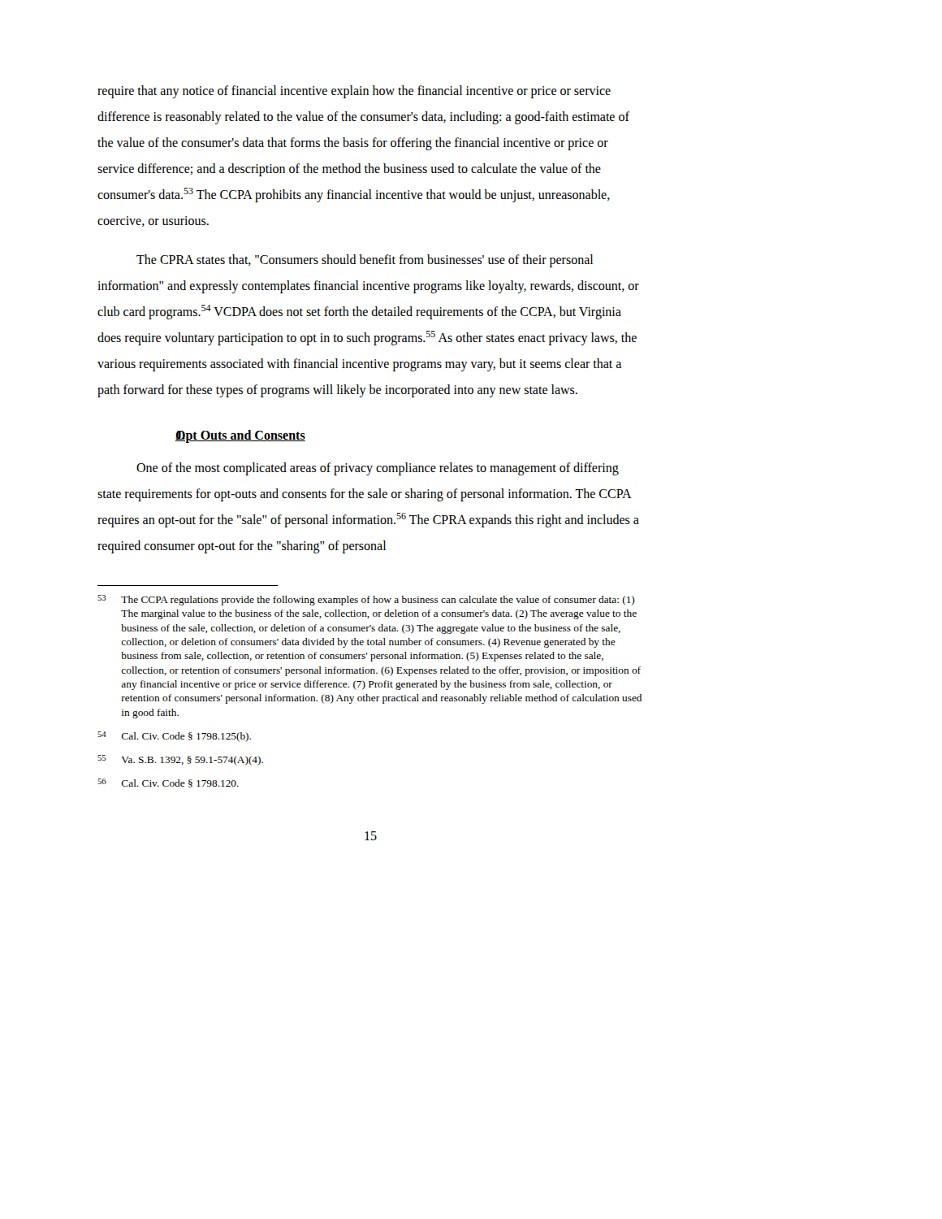require that any notice of financial incentive explain how the financial incentive or price or service difference is reasonably related to the value of the consumer's data, including: a good-faith estimate of the value of the consumer's data that forms the basis for offering the financial incentive or price or service difference; and a description of the method the business used to calculate the value of the consumer's data.53 The CCPA prohibits any financial incentive that would be unjust, unreasonable, coercive, or usurious.
The CPRA states that, "Consumers should benefit from businesses' use of their personal information" and expressly contemplates financial incentive programs like loyalty, rewards, discount, or club card programs.54 VCDPA does not set forth the detailed requirements of the CCPA, but Virginia does require voluntary participation to opt in to such programs.55 As other states enact privacy laws, the various requirements associated with financial incentive programs may vary, but it seems clear that a path forward for these types of programs will likely be incorporated into any new state laws.
J. Opt Outs and Consents
One of the most complicated areas of privacy compliance relates to management of differing state requirements for opt-outs and consents for the sale or sharing of personal information. The CCPA requires an opt-out for the "sale" of personal information.56 The CPRA expands this right and includes a required consumer opt-out for the "sharing" of personal
53 The CCPA regulations provide the following examples of how a business can calculate the value of consumer data: (1) The marginal value to the business of the sale, collection, or deletion of a consumer's data. (2) The average value to the business of the sale, collection, or deletion of a consumer's data. (3) The aggregate value to the business of the sale, collection, or deletion of consumers' data divided by the total number of consumers. (4) Revenue generated by the business from sale, collection, or retention of consumers' personal information. (5) Expenses related to the sale, collection, or retention of consumers' personal information. (6) Expenses related to the offer, provision, or imposition of any financial incentive or price or service difference. (7) Profit generated by the business from sale, collection, or retention of consumers' personal information. (8) Any other practical and reasonably reliable method of calculation used in good faith.
54 Cal. Civ. Code § 1798.125(b).
55 Va. S.B. 1392, § 59.1-574(A)(4).
56 Cal. Civ. Code § 1798.120.
15